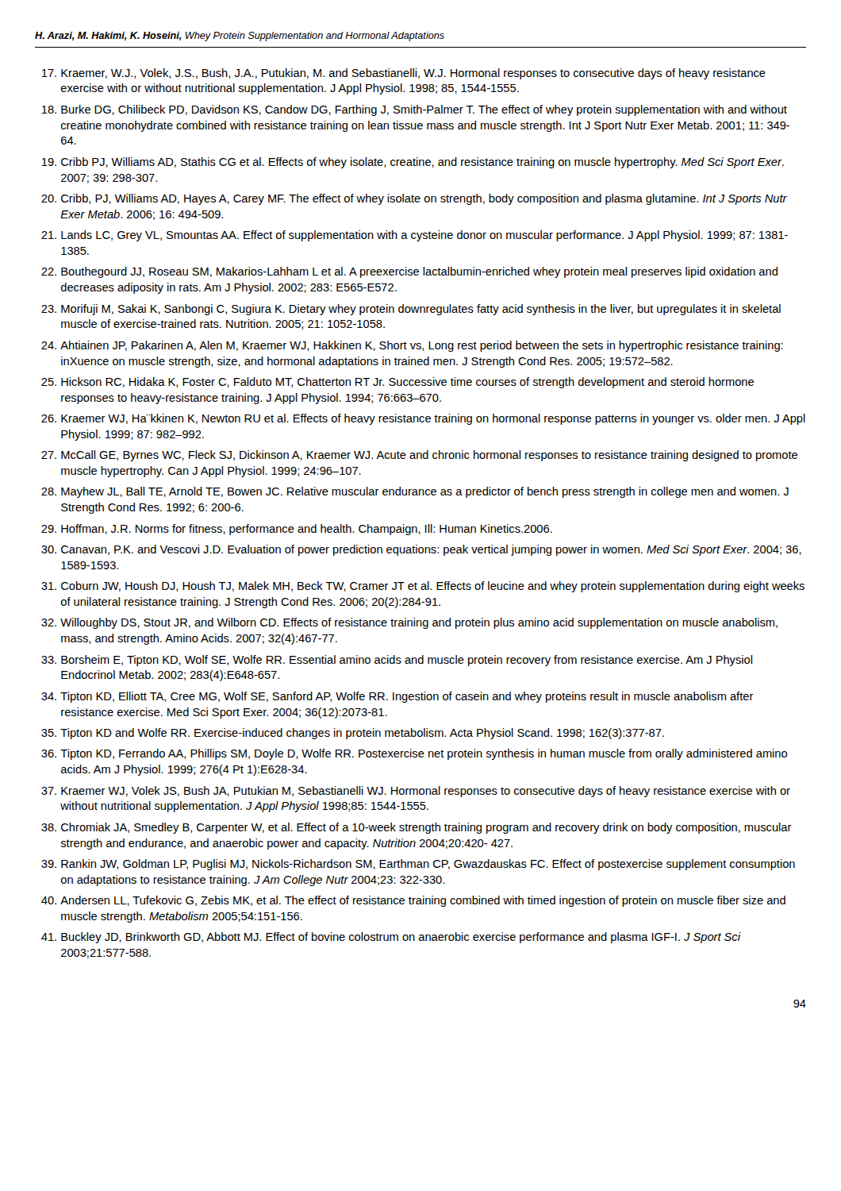H. Arazi, M. Hakimi, K. Hoseini, Whey Protein Supplementation and Hormonal Adaptations
Kraemer, W.J., Volek, J.S., Bush, J.A., Putukian, M. and Sebastianelli, W.J. Hormonal responses to consecutive days of heavy resistance exercise with or without nutritional supplementation. J Appl Physiol. 1998; 85, 1544-1555.
Burke DG, Chilibeck PD, Davidson KS, Candow DG, Farthing J, Smith-Palmer T. The effect of whey protein supplementation with and without creatine monohydrate combined with resistance training on lean tissue mass and muscle strength. Int J Sport Nutr Exer Metab. 2001; 11: 349-64.
Cribb PJ, Williams AD, Stathis CG et al. Effects of whey isolate, creatine, and resistance training on muscle hypertrophy. Med Sci Sport Exer. 2007; 39: 298-307.
Cribb, PJ, Williams AD, Hayes A, Carey MF. The effect of whey isolate on strength, body composition and plasma glutamine. Int J Sports Nutr Exer Metab. 2006; 16: 494-509.
Lands LC, Grey VL, Smountas AA. Effect of supplementation with a cysteine donor on muscular performance. J Appl Physiol. 1999; 87: 1381-1385.
Bouthegourd JJ, Roseau SM, Makarios-Lahham L et al. A preexercise lactalbumin-enriched whey protein meal preserves lipid oxidation and decreases adiposity in rats. Am J Physiol. 2002; 283: E565-E572.
Morifuji M, Sakai K, Sanbongi C, Sugiura K. Dietary whey protein downregulates fatty acid synthesis in the liver, but upregulates it in skeletal muscle of exercise-trained rats. Nutrition. 2005; 21: 1052-1058.
Ahtiainen JP, Pakarinen A, Alen M, Kraemer WJ, Hakkinen K, Short vs, Long rest period between the sets in hypertrophic resistance training: inXuence on muscle strength, size, and hormonal adaptations in trained men. J Strength Cond Res. 2005; 19:572–582.
Hickson RC, Hidaka K, Foster C, Falduto MT, Chatterton RT Jr. Successive time courses of strength development and steroid hormone responses to heavy-resistance training. J Appl Physiol. 1994; 76:663–670.
Kraemer WJ, Ha¨kkinen K, Newton RU et al. Effects of heavy resistance training on hormonal response patterns in younger vs. older men. J Appl Physiol. 1999; 87: 982–992.
McCall GE, Byrnes WC, Fleck SJ, Dickinson A, Kraemer WJ. Acute and chronic hormonal responses to resistance training designed to promote muscle hypertrophy. Can J Appl Physiol. 1999; 24:96–107.
Mayhew JL, Ball TE, Arnold TE, Bowen JC. Relative muscular endurance as a predictor of bench press strength in college men and women. J Strength Cond Res. 1992; 6: 200-6.
Hoffman, J.R. Norms for fitness, performance and health. Champaign, Ill: Human Kinetics.2006.
Canavan, P.K. and Vescovi J.D. Evaluation of power prediction equations: peak vertical jumping power in women. Med Sci Sport Exer. 2004; 36, 1589-1593.
Coburn JW, Housh DJ, Housh TJ, Malek MH, Beck TW, Cramer JT et al. Effects of leucine and whey protein supplementation during eight weeks of unilateral resistance training. J Strength Cond Res. 2006; 20(2):284-91.
Willoughby DS, Stout JR, and Wilborn CD. Effects of resistance training and protein plus amino acid supplementation on muscle anabolism, mass, and strength. Amino Acids. 2007; 32(4):467-77.
Borsheim E, Tipton KD, Wolf SE, Wolfe RR. Essential amino acids and muscle protein recovery from resistance exercise. Am J Physiol Endocrinol Metab. 2002; 283(4):E648-657.
Tipton KD, Elliott TA, Cree MG, Wolf SE, Sanford AP, Wolfe RR. Ingestion of casein and whey proteins result in muscle anabolism after resistance exercise. Med Sci Sport Exer. 2004; 36(12):2073-81.
Tipton KD and Wolfe RR. Exercise-induced changes in protein metabolism. Acta Physiol Scand. 1998; 162(3):377-87.
Tipton KD, Ferrando AA, Phillips SM, Doyle D, Wolfe RR. Postexercise net protein synthesis in human muscle from orally administered amino acids. Am J Physiol. 1999; 276(4 Pt 1):E628-34.
Kraemer WJ, Volek JS, Bush JA, Putukian M, Sebastianelli WJ. Hormonal responses to consecutive days of heavy resistance exercise with or without nutritional supplementation. J Appl Physiol 1998;85: 1544-1555.
Chromiak JA, Smedley B, Carpenter W, et al. Effect of a 10-week strength training program and recovery drink on body composition, muscular strength and endurance, and anaerobic power and capacity. Nutrition 2004;20:420- 427.
Rankin JW, Goldman LP, Puglisi MJ, Nickols-Richardson SM, Earthman CP, Gwazdauskas FC. Effect of postexercise supplement consumption on adaptations to resistance training. J Am College Nutr 2004;23: 322-330.
Andersen LL, Tufekovic G, Zebis MK, et al. The effect of resistance training combined with timed ingestion of protein on muscle fiber size and muscle strength. Metabolism 2005;54:151-156.
Buckley JD, Brinkworth GD, Abbott MJ. Effect of bovine colostrum on anaerobic exercise performance and plasma IGF-I. J Sport Sci 2003;21:577-588.
94